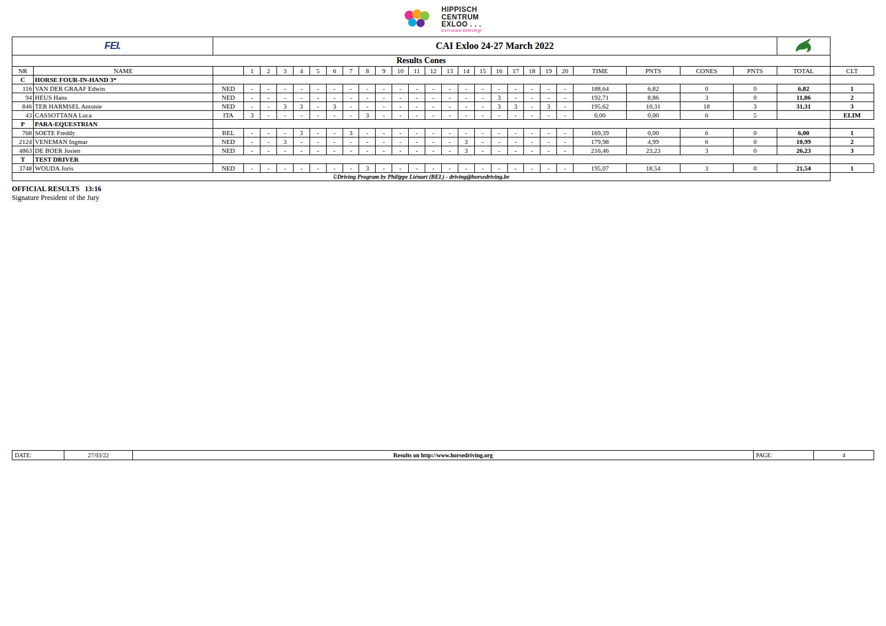HIPPISCH
CENTRUM
EXLOO . . .
Een ware beleving!
| FEI. | CAI Exloo 24-27 March 2022 | |
| Results Cones |
| NR | NAME | | 1 | 2 | 3 | 4 | 5 | 6 | 7 | 8 | 9 | 10 | 11 | 12 | 13 | 14 | 15 | 16 | 17 | 18 | 19 | 20 | TIME | PNTS | CONES | PNTS | TOTAL | CLT |
| C | HORSE FOUR-IN-HAND 3* | |
| 116 | VAN DER GRAAF Edwin | NED | - | - | - | - | - | - | - | - | - | - | - | - | - | - | - | - | - | - | - | - | 188,64 | 6,82 | 0 | 0 | 6,82 | 1 |
| 94 | HEUS Hans | NED | - | - | - | - | - | - | - | - | - | - | - | - | - | - | - | 3 | - | - | - | - | 192,71 | 8,86 | 3 | 0 | 11,86 | 2 |
| 846 | TER HARMSEL Antonie | NED | - | - | 3 | 3 | - | 3 | - | - | - | - | - | - | - | - | - | 3 | 3 | - | 3 | - | 195,62 | 10,31 | 18 | 3 | 31,31 | 3 |
| 43 | CASSOTTANA Luca | ITA | 3 | - | - | - | - | - | - | 3 | - | - | - | - | - | - | - | - | - | - | - | - | 0,00 | 0,00 | 6 | 5 | | ELIM |
| P | PARA-EQUESTRIAN | |
| 768 | SOETE Freddy | BEL | - | - | - | 3 | - | - | 3 | - | - | - | - | - | - | - | - | - | - | - | - | - | 169,39 | 0,00 | 6 | 0 | 6,00 | 1 |
| 2124 | VENEMAN Ingmar | NED | - | - | 3 | - | - | - | - | - | - | - | - | - | - | 3 | - | - | - | - | - | - | 179,98 | 4,99 | 6 | 0 | 10,99 | 2 |
| 4863 | DE BOER Josien | NED | - | - | - | - | - | - | - | - | - | - | - | - | - | 3 | - | - | - | - | - | - | 216,46 | 23,23 | 3 | 0 | 26,23 | 3 |
| T | TEST DRIVER | |
| 3748 | WOUDA Joris | NED | - | - | - | - | - | - | - | 3 | - | - | - | - | - | - | - | - | - | - | - | - | 195,07 | 18,54 | 3 | 0 | 21,54 | 1 |
| ©Driving Program by Philippe Liénart (BEL) - driving@horsedriving.be |
OFFICIAL RESULTS 13:16
Signature President of the Jury
| DATE: | 27/03/22 | Results on http://www.horsedriving.org | PAGE: | 4 |